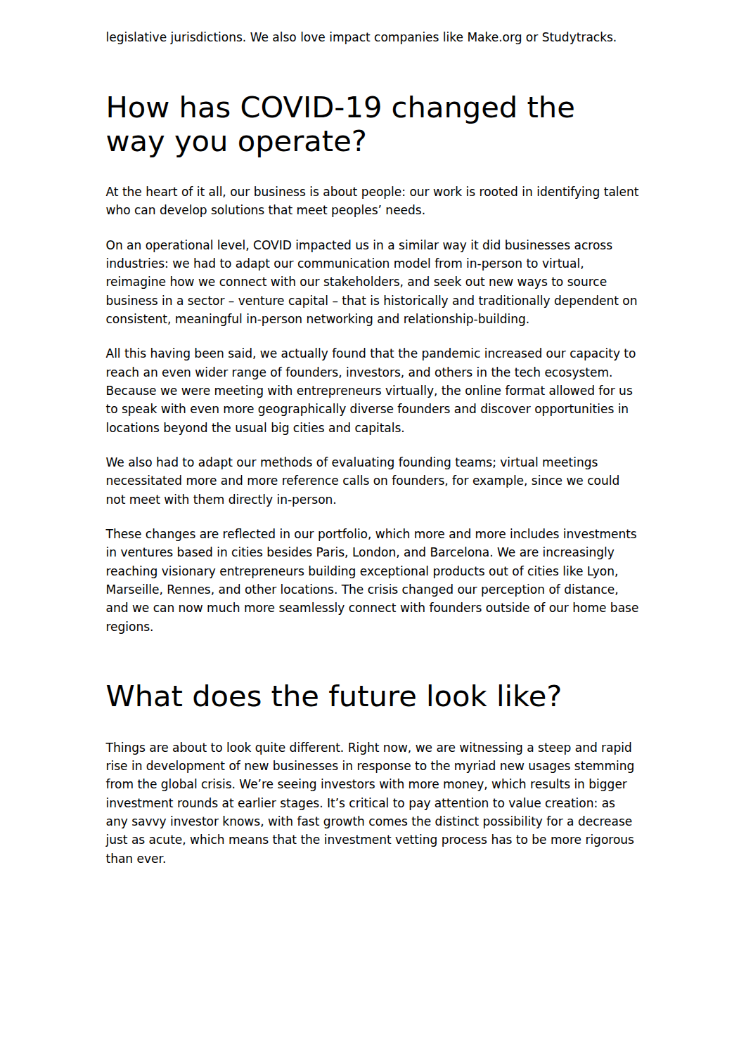legislative jurisdictions. We also love impact companies like Make.org or Studytracks.
How has COVID-19 changed the way you operate?
At the heart of it all, our business is about people: our work is rooted in identifying talent who can develop solutions that meet peoples’ needs.
On an operational level, COVID impacted us in a similar way it did businesses across industries: we had to adapt our communication model from in-person to virtual, reimagine how we connect with our stakeholders, and seek out new ways to source business in a sector – venture capital – that is historically and traditionally dependent on consistent, meaningful in-person networking and relationship-building.
All this having been said, we actually found that the pandemic increased our capacity to reach an even wider range of founders, investors, and others in the tech ecosystem. Because we were meeting with entrepreneurs virtually, the online format allowed for us to speak with even more geographically diverse founders and discover opportunities in locations beyond the usual big cities and capitals.
We also had to adapt our methods of evaluating founding teams; virtual meetings necessitated more and more reference calls on founders, for example, since we could not meet with them directly in-person.
These changes are reflected in our portfolio, which more and more includes investments in ventures based in cities besides Paris, London, and Barcelona. We are increasingly reaching visionary entrepreneurs building exceptional products out of cities like Lyon, Marseille, Rennes, and other locations. The crisis changed our perception of distance, and we can now much more seamlessly connect with founders outside of our home base regions.
What does the future look like?
Things are about to look quite different. Right now, we are witnessing a steep and rapid rise in development of new businesses in response to the myriad new usages stemming from the global crisis. We’re seeing investors with more money, which results in bigger investment rounds at earlier stages. It’s critical to pay attention to value creation: as any savvy investor knows, with fast growth comes the distinct possibility for a decrease just as acute, which means that the investment vetting process has to be more rigorous than ever.